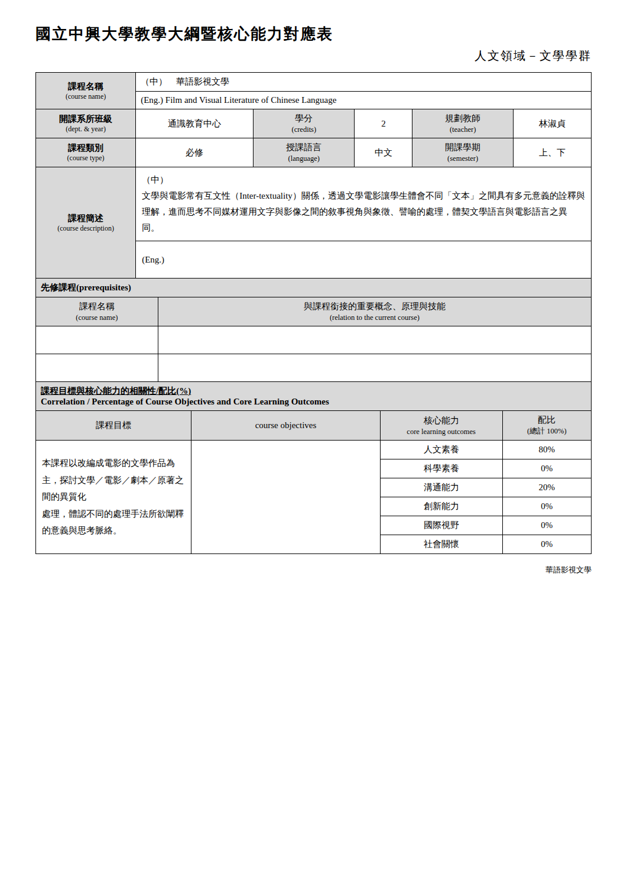國立中興大學教學大綱暨核心能力對應表
人文領域－文學學群
| 課程名稱 (course name) | （中） 華語影視文學 |
| (Eng.) Film and Visual Literature of Chinese Language |
| 開課系所班級 (dept. & year) | 通識教育中心 | 學分 (credits) | 2 | 規劃教師 (teacher) | 林淑貞 |
| 課程類別 (course type) | 必修 | 授課語言 (language) | 中文 | 開課學期 (semester) | 上、下 |
| 課程簡述 (course description) | （中） 文學與電影常有互文性（Inter-textuality）關係，透過文學電影讓學生體會不同「文本」之間具有多元意義的詮釋與理解，進而思考不同媒材運用文字與影像之間的敘事視角與象徵、譬喻的處理，體契文學語言與電影語言之異同。 |
| (Eng.) |
| 先修課程(prerequisites) |
| 課程名稱 (course name) | 與課程銜接的重要概念、原理與技能 (relation to the current course) |
| 課程目標與核心能力的相關性/配比(%) Correlation / Percentage of Course Objectives and Core Learning Outcomes |
| 課程目標 | course objectives | 核心能力 core learning outcomes | 配比 (總計 100%) |
| 本課程以改編成電影的文學作品為主，探討文學／電影／劇本／原著之間的異質化 處理，體認不同的處理手法所欲闡釋的意義與思考脈絡。 | | 人文素養 | 80% |
| 科學素養 | 0% |
| 溝通能力 | 20% |
| 創新能力 | 0% |
| 國際視野 | 0% |
| 社會關懷 | 0% |
華語影視文學